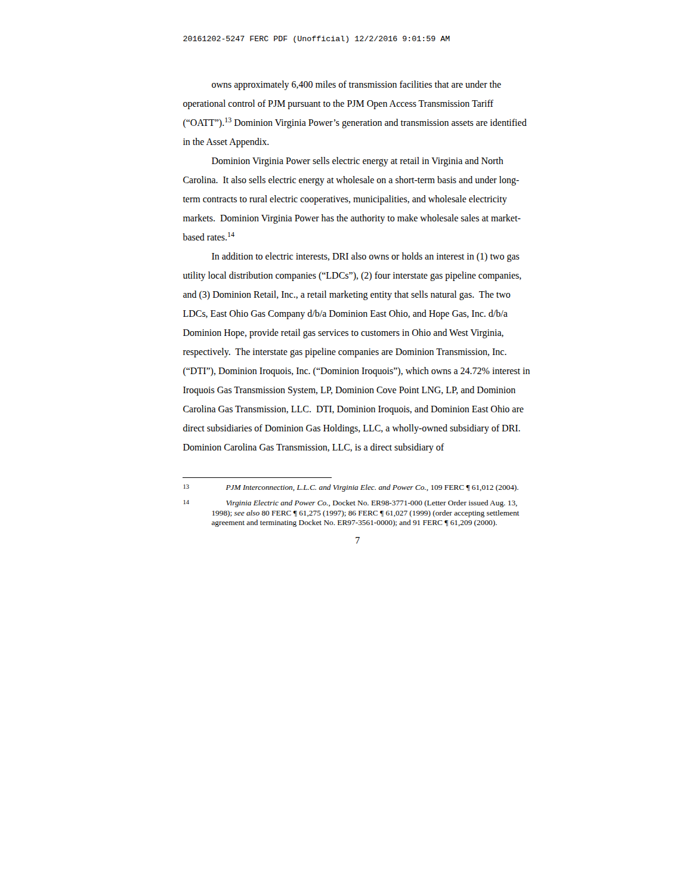20161202-5247 FERC PDF (Unofficial) 12/2/2016 9:01:59 AM
owns approximately 6,400 miles of transmission facilities that are under the operational control of PJM pursuant to the PJM Open Access Transmission Tariff (“OATT”).13 Dominion Virginia Power’s generation and transmission assets are identified in the Asset Appendix.
Dominion Virginia Power sells electric energy at retail in Virginia and North Carolina. It also sells electric energy at wholesale on a short-term basis and under long-term contracts to rural electric cooperatives, municipalities, and wholesale electricity markets. Dominion Virginia Power has the authority to make wholesale sales at market-based rates.14
In addition to electric interests, DRI also owns or holds an interest in (1) two gas utility local distribution companies (“LDCs”), (2) four interstate gas pipeline companies, and (3) Dominion Retail, Inc., a retail marketing entity that sells natural gas. The two LDCs, East Ohio Gas Company d/b/a Dominion East Ohio, and Hope Gas, Inc. d/b/a Dominion Hope, provide retail gas services to customers in Ohio and West Virginia, respectively. The interstate gas pipeline companies are Dominion Transmission, Inc. (“DTI”), Dominion Iroquois, Inc. (“Dominion Iroquois”), which owns a 24.72% interest in Iroquois Gas Transmission System, LP, Dominion Cove Point LNG, LP, and Dominion Carolina Gas Transmission, LLC. DTI, Dominion Iroquois, and Dominion East Ohio are direct subsidiaries of Dominion Gas Holdings, LLC, a wholly-owned subsidiary of DRI. Dominion Carolina Gas Transmission, LLC, is a direct subsidiary of
13 PJM Interconnection, L.L.C. and Virginia Elec. and Power Co., 109 FERC ¶ 61,012 (2004).
14 Virginia Electric and Power Co., Docket No. ER98-3771-000 (Letter Order issued Aug. 13, 1998); see also 80 FERC ¶ 61,275 (1997); 86 FERC ¶ 61,027 (1999) (order accepting settlement agreement and terminating Docket No. ER97-3561-0000); and 91 FERC ¶ 61,209 (2000).
7